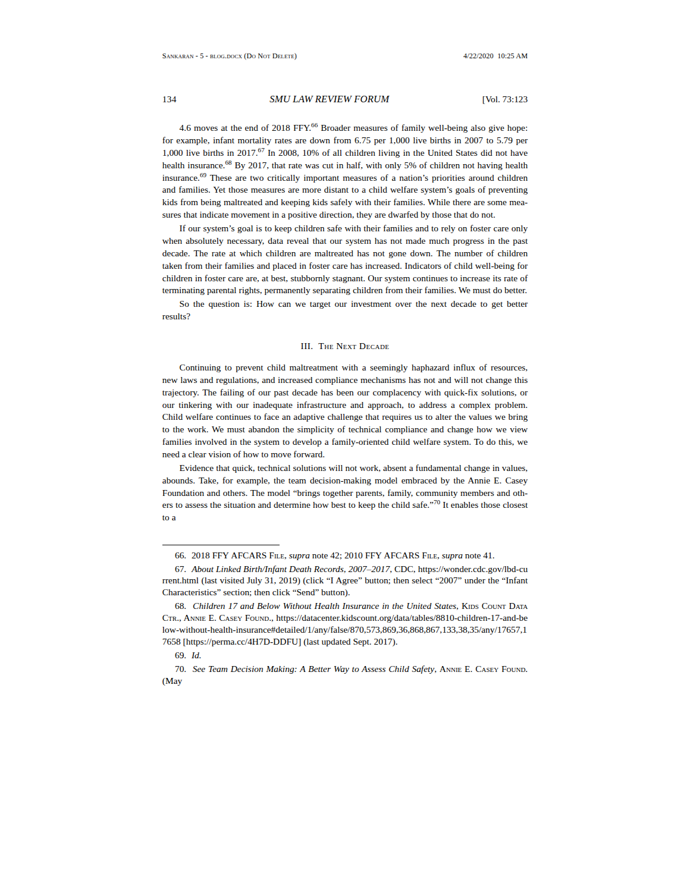Sankaran - 5 - blog.docx (Do Not Delete)
4/22/2020 10:25 AM
134
SMU LAW REVIEW FORUM
[Vol. 73:123
4.6 moves at the end of 2018 FFY.66 Broader measures of family well-being also give hope: for example, infant mortality rates are down from 6.75 per 1,000 live births in 2007 to 5.79 per 1,000 live births in 2017.67 In 2008, 10% of all children living in the United States did not have health insurance.68 By 2017, that rate was cut in half, with only 5% of children not having health insurance.69 These are two critically important measures of a nation’s priorities around children and families. Yet those measures are more distant to a child welfare system’s goals of preventing kids from being maltreated and keeping kids safely with their families. While there are some measures that indicate movement in a positive direction, they are dwarfed by those that do not.
If our system’s goal is to keep children safe with their families and to rely on foster care only when absolutely necessary, data reveal that our system has not made much progress in the past decade. The rate at which children are maltreated has not gone down. The number of children taken from their families and placed in foster care has increased. Indicators of child well-being for children in foster care are, at best, stubbornly stagnant. Our system continues to increase its rate of terminating parental rights, permanently separating children from their families. We must do better.
So the question is: How can we target our investment over the next decade to get better results?
III. The Next Decade
Continuing to prevent child maltreatment with a seemingly haphazard influx of resources, new laws and regulations, and increased compliance mechanisms has not and will not change this trajectory. The failing of our past decade has been our complacency with quick-fix solutions, or our tinkering with our inadequate infrastructure and approach, to address a complex problem. Child welfare continues to face an adaptive challenge that requires us to alter the values we bring to the work. We must abandon the simplicity of technical compliance and change how we view families involved in the system to develop a family-oriented child welfare system. To do this, we need a clear vision of how to move forward.
Evidence that quick, technical solutions will not work, absent a fundamental change in values, abounds. Take, for example, the team decision-making model embraced by the Annie E. Casey Foundation and others. The model “brings together parents, family, community members and others to assess the situation and determine how best to keep the child safe.”70 It enables those closest to a
66. 2018 FFY AFCARS File, supra note 42; 2010 FFY AFCARS File, supra note 41.
67. About Linked Birth/Infant Death Records, 2007–2017, CDC, https://wonder.cdc.gov/lbd-current.html (last visited July 31, 2019) (click “I Agree” button; then select “2007” under the “Infant Characteristics” section; then click “Send” button).
68. Children 17 and Below Without Health Insurance in the United States, Kids Count Data Ctr., Annie E. Casey Found., https://datacenter.kidscount.org/data/tables/8810-children-17-and-below-without-health-insurance#detailed/1/any/false/870,573,869,36,868,867,133,38,35/any/17657,17658 [https://perma.cc/4H7D-DDFU] (last updated Sept. 2017).
69. Id.
70. See Team Decision Making: A Better Way to Assess Child Safety, Annie E. Casey Found. (May